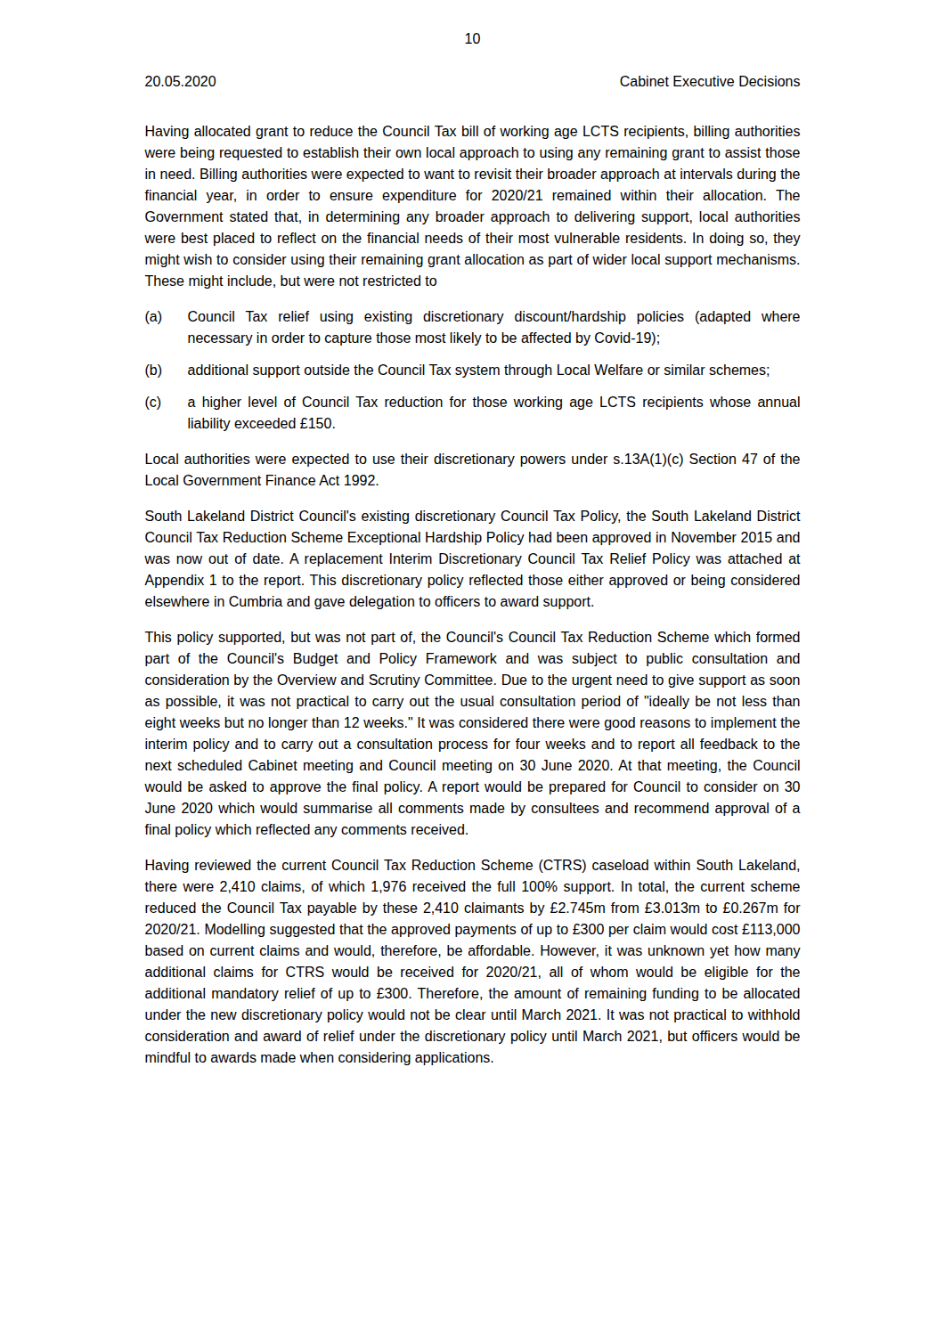10
20.05.2020
Cabinet Executive Decisions
Having allocated grant to reduce the Council Tax bill of working age LCTS recipients, billing authorities were being requested to establish their own local approach to using any remaining grant to assist those in need. Billing authorities were expected to want to revisit their broader approach at intervals during the financial year, in order to ensure expenditure for 2020/21 remained within their allocation. The Government stated that, in determining any broader approach to delivering support, local authorities were best placed to reflect on the financial needs of their most vulnerable residents. In doing so, they might wish to consider using their remaining grant allocation as part of wider local support mechanisms. These might include, but were not restricted to
(a) Council Tax relief using existing discretionary discount/hardship policies (adapted where necessary in order to capture those most likely to be affected by Covid-19);
(b) additional support outside the Council Tax system through Local Welfare or similar schemes;
(c) a higher level of Council Tax reduction for those working age LCTS recipients whose annual liability exceeded £150.
Local authorities were expected to use their discretionary powers under s.13A(1)(c) Section 47 of the Local Government Finance Act 1992.
South Lakeland District Council's existing discretionary Council Tax Policy, the South Lakeland District Council Tax Reduction Scheme Exceptional Hardship Policy had been approved in November 2015 and was now out of date. A replacement Interim Discretionary Council Tax Relief Policy was attached at Appendix 1 to the report. This discretionary policy reflected those either approved or being considered elsewhere in Cumbria and gave delegation to officers to award support.
This policy supported, but was not part of, the Council's Council Tax Reduction Scheme which formed part of the Council's Budget and Policy Framework and was subject to public consultation and consideration by the Overview and Scrutiny Committee. Due to the urgent need to give support as soon as possible, it was not practical to carry out the usual consultation period of "ideally be not less than eight weeks but no longer than 12 weeks." It was considered there were good reasons to implement the interim policy and to carry out a consultation process for four weeks and to report all feedback to the next scheduled Cabinet meeting and Council meeting on 30 June 2020. At that meeting, the Council would be asked to approve the final policy. A report would be prepared for Council to consider on 30 June 2020 which would summarise all comments made by consultees and recommend approval of a final policy which reflected any comments received.
Having reviewed the current Council Tax Reduction Scheme (CTRS) caseload within South Lakeland, there were 2,410 claims, of which 1,976 received the full 100% support. In total, the current scheme reduced the Council Tax payable by these 2,410 claimants by £2.745m from £3.013m to £0.267m for 2020/21. Modelling suggested that the approved payments of up to £300 per claim would cost £113,000 based on current claims and would, therefore, be affordable. However, it was unknown yet how many additional claims for CTRS would be received for 2020/21, all of whom would be eligible for the additional mandatory relief of up to £300. Therefore, the amount of remaining funding to be allocated under the new discretionary policy would not be clear until March 2021. It was not practical to withhold consideration and award of relief under the discretionary policy until March 2021, but officers would be mindful to awards made when considering applications.